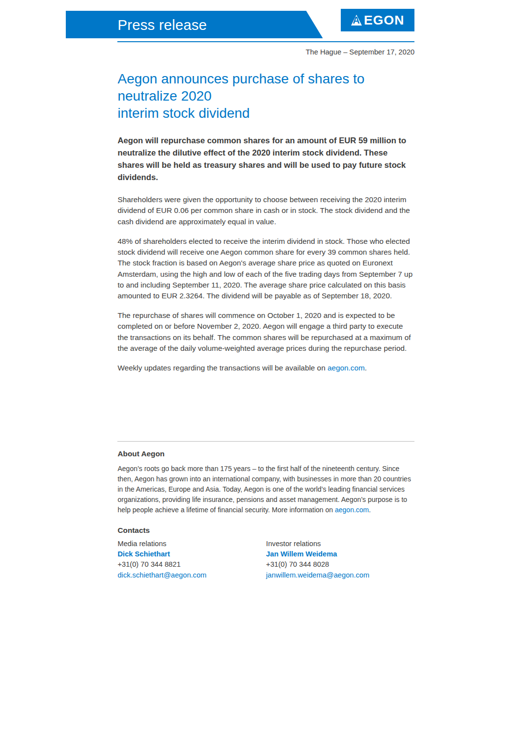Press release
AEGON
The Hague – September 17, 2020
Aegon announces purchase of shares to neutralize 2020
interim stock dividend
Aegon will repurchase common shares for an amount of EUR 59 million to neutralize the dilutive effect of the 2020 interim stock dividend. These shares will be held as treasury shares and will be used to pay future stock dividends.
Shareholders were given the opportunity to choose between receiving the 2020 interim dividend of EUR 0.06 per common share in cash or in stock. The stock dividend and the cash dividend are approximately equal in value.
48% of shareholders elected to receive the interim dividend in stock. Those who elected stock dividend will receive one Aegon common share for every 39 common shares held. The stock fraction is based on Aegon's average share price as quoted on Euronext Amsterdam, using the high and low of each of the five trading days from September 7 up to and including September 11, 2020. The average share price calculated on this basis amounted to EUR 2.3264. The dividend will be payable as of September 18, 2020.
The repurchase of shares will commence on October 1, 2020 and is expected to be completed on or before November 2, 2020. Aegon will engage a third party to execute the transactions on its behalf. The common shares will be repurchased at a maximum of the average of the daily volume-weighted average prices during the repurchase period.
Weekly updates regarding the transactions will be available on aegon.com.
About Aegon
Aegon’s roots go back more than 175 years – to the first half of the nineteenth century. Since then, Aegon has grown into an international company, with businesses in more than 20 countries in the Americas, Europe and Asia. Today, Aegon is one of the world’s leading financial services organizations, providing life insurance, pensions and asset management. Aegon’s purpose is to help people achieve a lifetime of financial security. More information on aegon.com.
Contacts
| Media relations | Investor relations |
| Dick Schiethart | Jan Willem Weidema |
| +31(0) 70 344 8821 | +31(0) 70 344 8028 |
| dick.schiethart@aegon.com | janwillem.weidema@aegon.com |